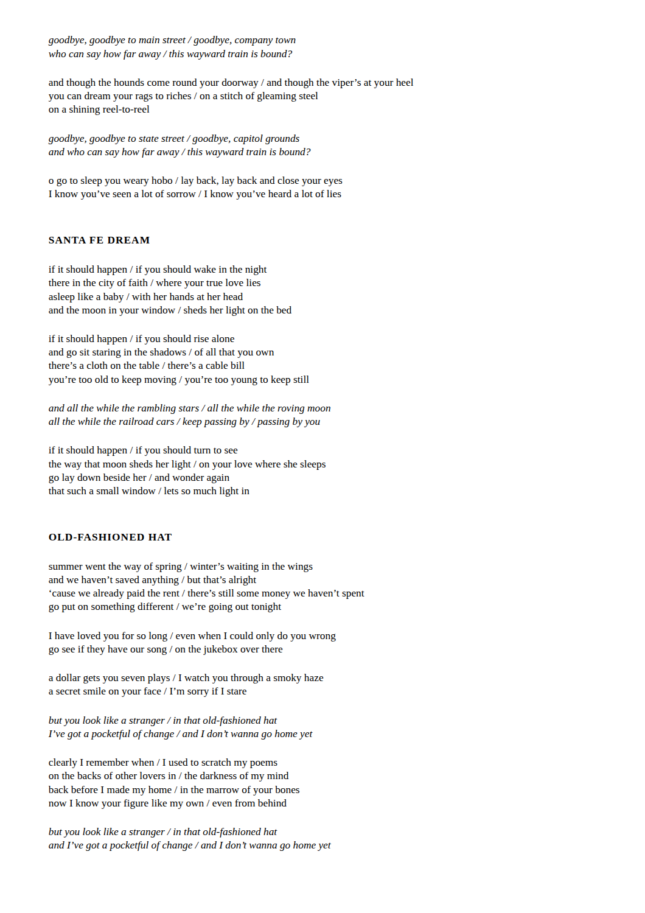goodbye, goodbye to main street / goodbye, company town
who can say how far away / this wayward train is bound?
and though the hounds come round your doorway / and though the viper’s at your heel
you can dream your rags to riches / on a stitch of gleaming steel
on a shining reel-to-reel
goodbye, goodbye to state street / goodbye, capitol grounds
and who can say how far away / this wayward train is bound?
o go to sleep you weary hobo / lay back, lay back and close your eyes
I know you’ve seen a lot of sorrow / I know you’ve heard a lot of lies
SANTA FE DREAM
if it should happen / if you should wake in the night
there in the city of faith / where your true love lies
asleep like a baby / with her hands at her head
and the moon in your window / sheds her light on the bed
if it should happen / if you should rise alone
and go sit staring in the shadows / of all that you own
there’s a cloth on the table / there’s a cable bill
you’re too old to keep moving / you’re too young to keep still
and all the while the rambling stars / all the while the roving moon
all the while the railroad cars / keep passing by / passing by you
if it should happen / if you should turn to see
the way that moon sheds her light / on your love where she sleeps
go lay down beside her / and wonder again
that such a small window / lets so much light in
OLD-FASHIONED HAT
summer went the way of spring / winter’s waiting in the wings
and we haven’t saved anything / but that’s alright
‘cause we already paid the rent / there’s still some money we haven’t spent
go put on something different / we’re going out tonight
I have loved you for so long / even when I could only do you wrong
go see if they have our song / on the jukebox over there
a dollar gets you seven plays / I watch you through a smoky haze
a secret smile on your face / I’m sorry if I stare
but you look like a stranger / in that old-fashioned hat
I’ve got a pocketful of change / and I don’t wanna go home yet
clearly I remember when / I used to scratch my poems
on the backs of other lovers in / the darkness of my mind
back before I made my home / in the marrow of your bones
now I know your figure like my own / even from behind
but you look like a stranger / in that old-fashioned hat
and I’ve got a pocketful of change / and I don’t wanna go home yet